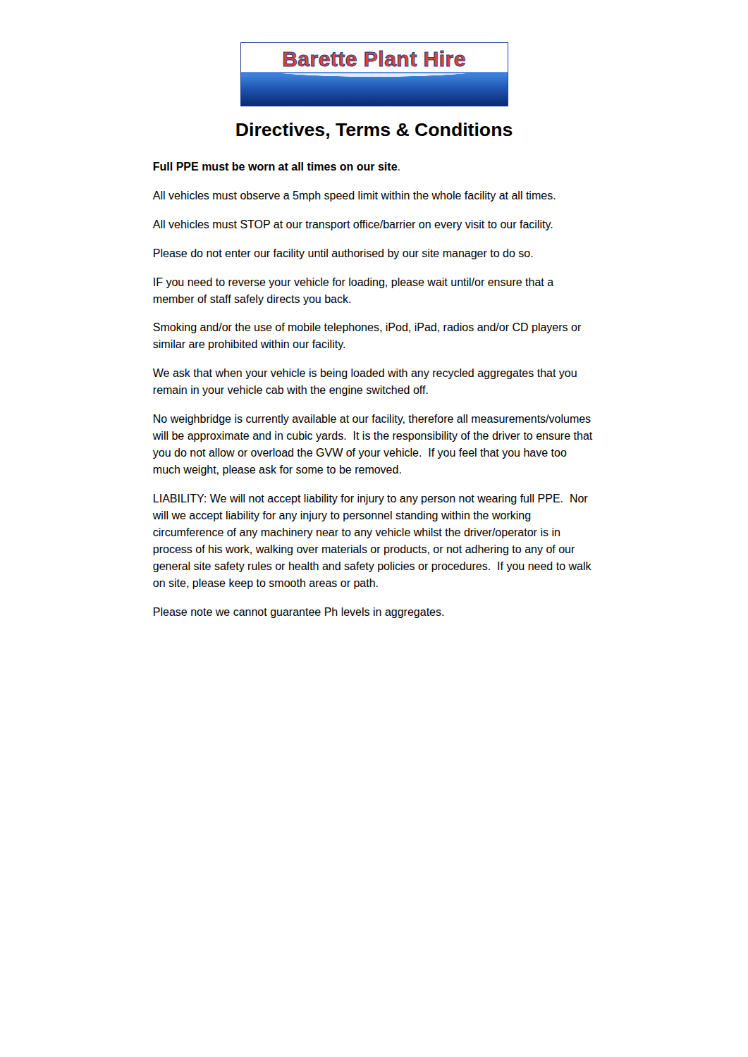Barette Plant Hire
Directives, Terms & Conditions
Full PPE must be worn at all times on our site.
All vehicles must observe a 5mph speed limit within the whole facility at all times.
All vehicles must STOP at our transport office/barrier on every visit to our facility.
Please do not enter our facility until authorised by our site manager to do so.
IF you need to reverse your vehicle for loading, please wait until/or ensure that a member of staff safely directs you back.
Smoking and/or the use of mobile telephones, iPod, iPad, radios and/or CD players or similar are prohibited within our facility.
We ask that when your vehicle is being loaded with any recycled aggregates that you remain in your vehicle cab with the engine switched off.
No weighbridge is currently available at our facility, therefore all measurements/volumes will be approximate and in cubic yards. It is the responsibility of the driver to ensure that you do not allow or overload the GVW of your vehicle. If you feel that you have too much weight, please ask for some to be removed.
LIABILITY: We will not accept liability for injury to any person not wearing full PPE. Nor will we accept liability for any injury to personnel standing within the working circumference of any machinery near to any vehicle whilst the driver/operator is in process of his work, walking over materials or products, or not adhering to any of our general site safety rules or health and safety policies or procedures. If you need to walk on site, please keep to smooth areas or path.
Please note we cannot guarantee Ph levels in aggregates.